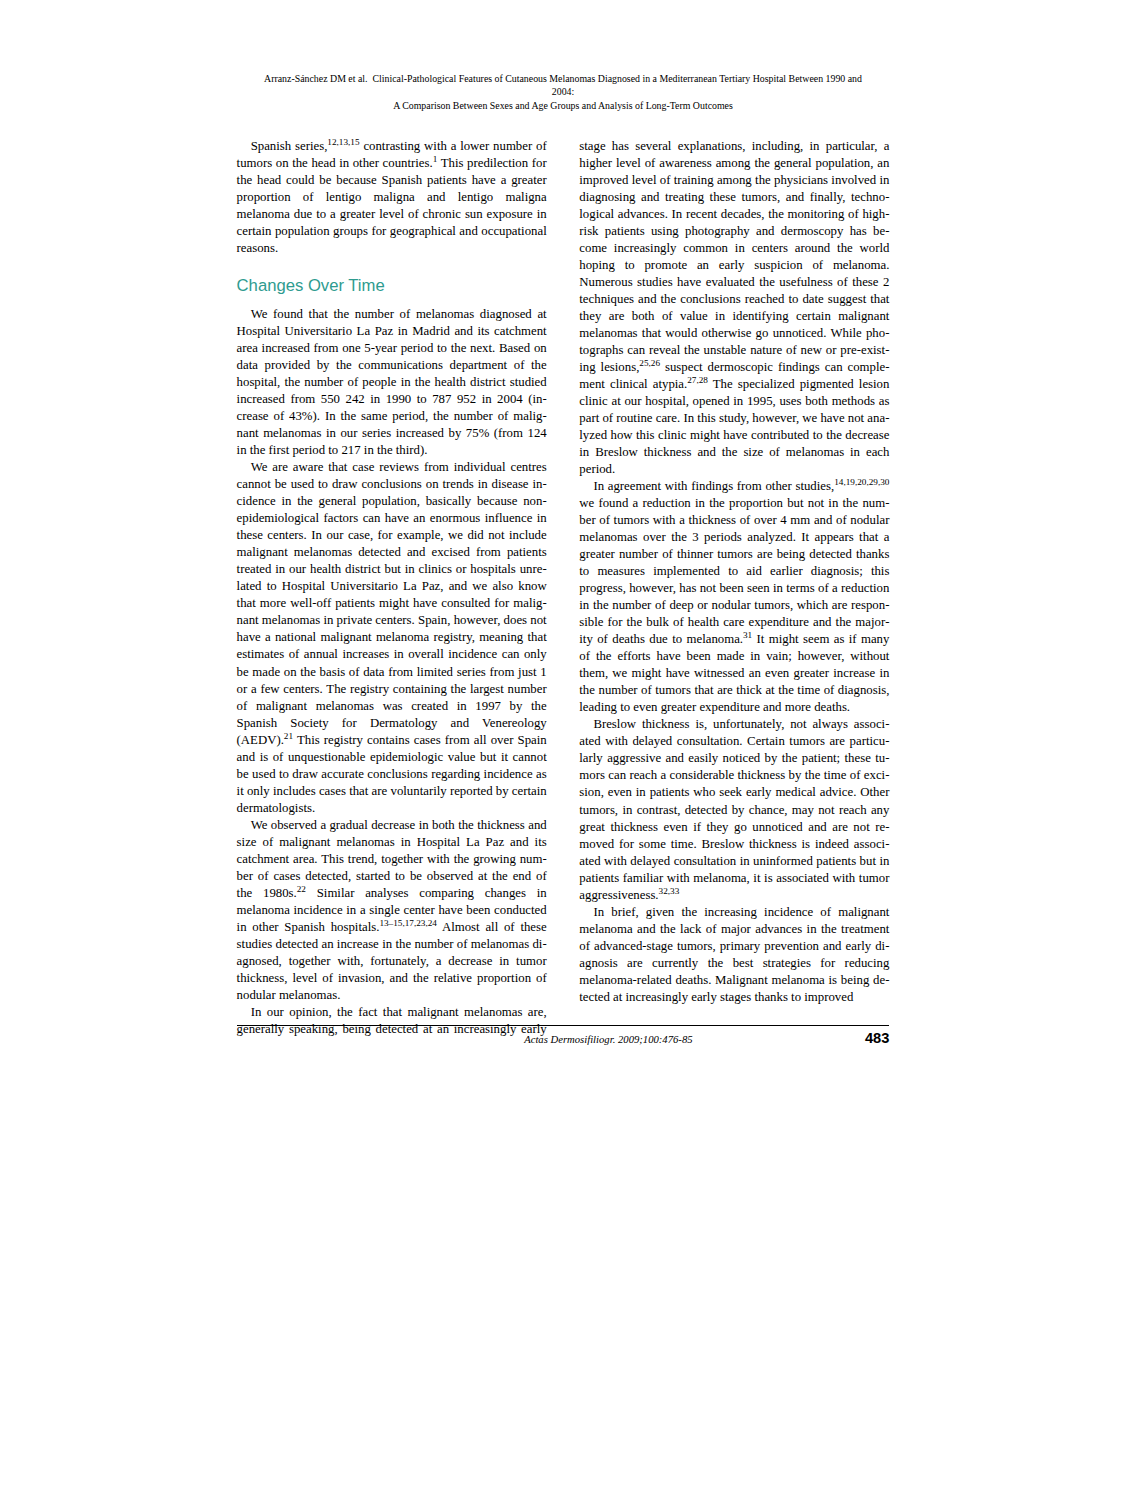Arranz-Sánchez DM et al. Clinical-Pathological Features of Cutaneous Melanomas Diagnosed in a Mediterranean Tertiary Hospital Between 1990 and 2004: A Comparison Between Sexes and Age Groups and Analysis of Long-Term Outcomes
Spanish series,12,13,15 contrasting with a lower number of tumors on the head in other countries.1 This predilection for the head could be because Spanish patients have a greater proportion of lentigo maligna and lentigo maligna melanoma due to a greater level of chronic sun exposure in certain population groups for geographical and occupational reasons.
Changes Over Time
We found that the number of melanomas diagnosed at Hospital Universitario La Paz in Madrid and its catchment area increased from one 5-year period to the next. Based on data provided by the communications department of the hospital, the number of people in the health district studied increased from 550 242 in 1990 to 787 952 in 2004 (increase of 43%). In the same period, the number of malignant melanomas in our series increased by 75% (from 124 in the first period to 217 in the third).
We are aware that case reviews from individual centres cannot be used to draw conclusions on trends in disease incidence in the general population, basically because non-epidemiological factors can have an enormous influence in these centers. In our case, for example, we did not include malignant melanomas detected and excised from patients treated in our health district but in clinics or hospitals unrelated to Hospital Universitario La Paz, and we also know that more well-off patients might have consulted for malignant melanomas in private centers. Spain, however, does not have a national malignant melanoma registry, meaning that estimates of annual increases in overall incidence can only be made on the basis of data from limited series from just 1 or a few centers. The registry containing the largest number of malignant melanomas was created in 1997 by the Spanish Society for Dermatology and Venereology (AEDV).21 This registry contains cases from all over Spain and is of unquestionable epidemiologic value but it cannot be used to draw accurate conclusions regarding incidence as it only includes cases that are voluntarily reported by certain dermatologists.
We observed a gradual decrease in both the thickness and size of malignant melanomas in Hospital La Paz and its catchment area. This trend, together with the growing number of cases detected, started to be observed at the end of the 1980s.22 Similar analyses comparing changes in melanoma incidence in a single center have been conducted in other Spanish hospitals.13–15,17,23,24 Almost all of these studies detected an increase in the number of melanomas diagnosed, together with, fortunately, a decrease in tumor thickness, level of invasion, and the relative proportion of nodular melanomas.
In our opinion, the fact that malignant melanomas are, generally speaking, being detected at an increasingly early stage has several explanations, including, in particular, a higher level of awareness among the general population, an improved level of training among the physicians involved in diagnosing and treating these tumors, and finally, technological advances. In recent decades, the monitoring of high-risk patients using photography and dermoscopy has become increasingly common in centers around the world hoping to promote an early suspicion of melanoma. Numerous studies have evaluated the usefulness of these 2 techniques and the conclusions reached to date suggest that they are both of value in identifying certain malignant melanomas that would otherwise go unnoticed. While photographs can reveal the unstable nature of new or pre-existing lesions,25,26 suspect dermoscopic findings can complement clinical atypia.27,28 The specialized pigmented lesion clinic at our hospital, opened in 1995, uses both methods as part of routine care. In this study, however, we have not analyzed how this clinic might have contributed to the decrease in Breslow thickness and the size of melanomas in each period.
In agreement with findings from other studies,14,19,20,29,30 we found a reduction in the proportion but not in the number of tumors with a thickness of over 4 mm and of nodular melanomas over the 3 periods analyzed. It appears that a greater number of thinner tumors are being detected thanks to measures implemented to aid earlier diagnosis; this progress, however, has not been seen in terms of a reduction in the number of deep or nodular tumors, which are responsible for the bulk of health care expenditure and the majority of deaths due to melanoma.31 It might seem as if many of the efforts have been made in vain; however, without them, we might have witnessed an even greater increase in the number of tumors that are thick at the time of diagnosis, leading to even greater expenditure and more deaths.
Breslow thickness is, unfortunately, not always associated with delayed consultation. Certain tumors are particularly aggressive and easily noticed by the patient; these tumors can reach a considerable thickness by the time of excision, even in patients who seek early medical advice. Other tumors, in contrast, detected by chance, may not reach any great thickness even if they go unnoticed and are not removed for some time. Breslow thickness is indeed associated with delayed consultation in uninformed patients but in patients familiar with melanoma, it is associated with tumor aggressiveness.32,33
In brief, given the increasing incidence of malignant melanoma and the lack of major advances in the treatment of advanced-stage tumors, primary prevention and early diagnosis are currently the best strategies for reducing melanoma-related deaths. Malignant melanoma is being detected at increasingly early stages thanks to improved
Actas Dermosifiliogr. 2009;100:476-85 483